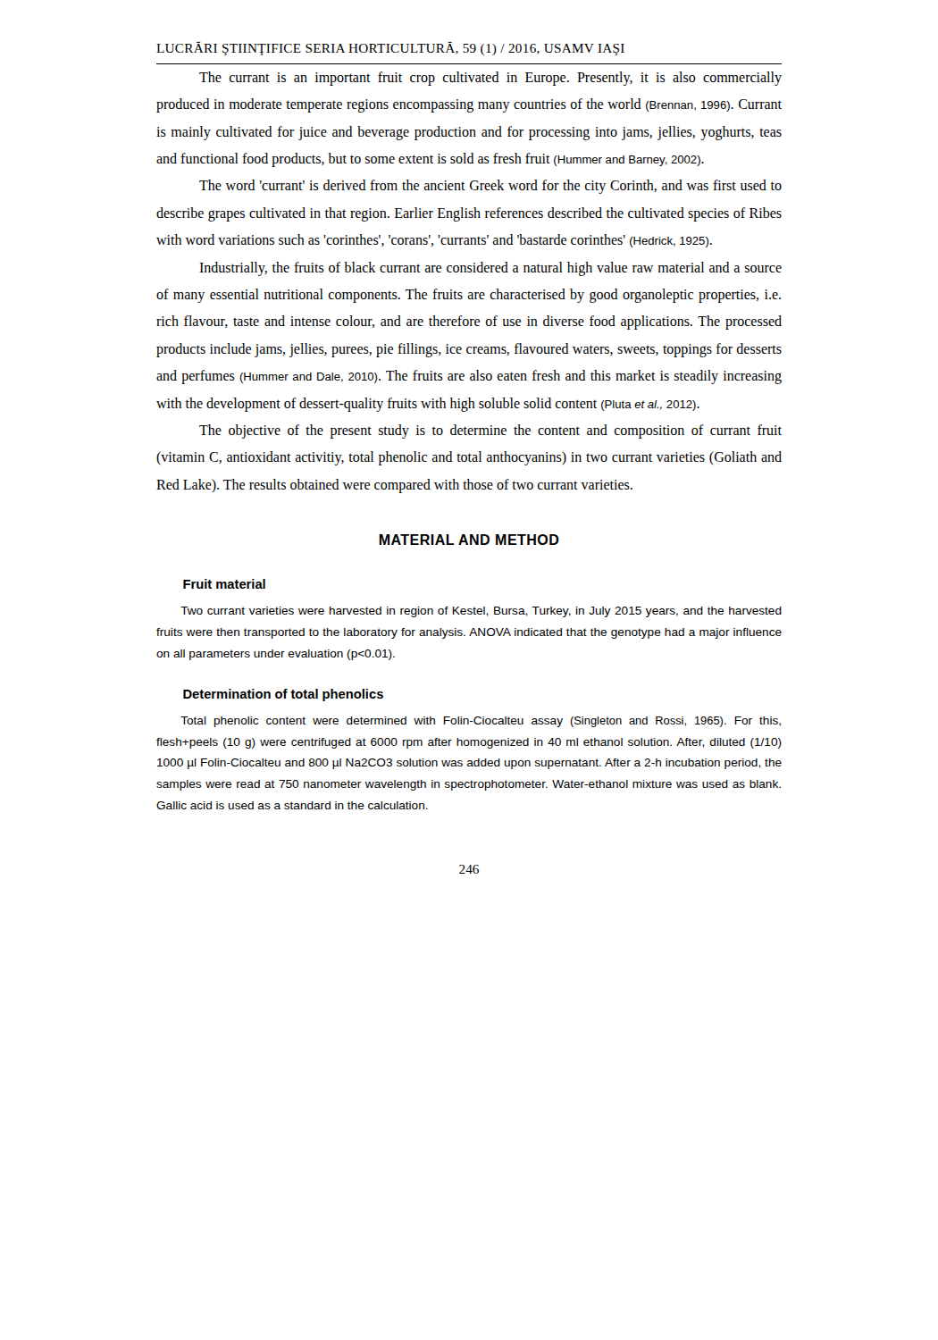LUCRĂRI ŞTIINŢIFICE SERIA HORTICULTURĂ, 59 (1) / 2016, USAMV IAŞI
The currant is an important fruit crop cultivated in Europe. Presently, it is also commercially produced in moderate temperate regions encompassing many countries of the world (Brennan, 1996). Currant is mainly cultivated for juice and beverage production and for processing into jams, jellies, yoghurts, teas and functional food products, but to some extent is sold as fresh fruit (Hummer and Barney, 2002).
The word 'currant' is derived from the ancient Greek word for the city Corinth, and was first used to describe grapes cultivated in that region. Earlier English references described the cultivated species of Ribes with word variations such as 'corinthes', 'corans', 'currants' and 'bastarde corinthes' (Hedrick, 1925).
Industrially, the fruits of black currant are considered a natural high value raw material and a source of many essential nutritional components. The fruits are characterised by good organoleptic properties, i.e. rich flavour, taste and intense colour, and are therefore of use in diverse food applications. The processed products include jams, jellies, purees, pie fillings, ice creams, flavoured waters, sweets, toppings for desserts and perfumes (Hummer and Dale, 2010). The fruits are also eaten fresh and this market is steadily increasing with the development of dessert-quality fruits with high soluble solid content (Pluta et al., 2012).
The objective of the present study is to determine the content and composition of currant fruit (vitamin C, antioxidant activitiy, total phenolic and total anthocyanins) in two currant varieties (Goliath and Red Lake). The results obtained were compared with those of two currant varieties.
MATERIAL AND METHOD
Fruit material
Two currant varieties were harvested in region of Kestel, Bursa, Turkey, in July 2015 years, and the harvested fruits were then transported to the laboratory for analysis. ANOVA indicated that the genotype had a major influence on all parameters under evaluation (p<0.01).
Determination of total phenolics
Total phenolic content were determined with Folin-Ciocalteu assay (Singleton and Rossi, 1965). For this, flesh+peels (10 g) were centrifuged at 6000 rpm after homogenized in 40 ml ethanol solution. After, diluted (1/10) 1000 µl Folin-Ciocalteu and 800 µl Na2CO3 solution was added upon supernatant. After a 2-h incubation period, the samples were read at 750 nanometer wavelength in spectrophotometer. Water-ethanol mixture was used as blank. Gallic acid is used as a standard in the calculation.
246